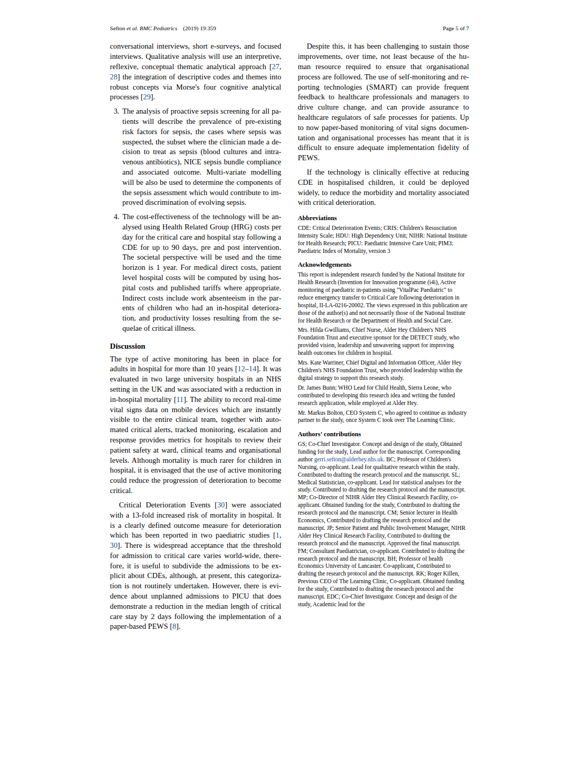Sefton et al. BMC Pediatrics (2019) 19:359
Page 5 of 7
conversational interviews, short e-surveys, and focused interviews. Qualitative analysis will use an interpretive, reflexive, conceptual thematic analytical approach [27, 28] the integration of descriptive codes and themes into robust concepts via Morse's four cognitive analytical processes [29].
The analysis of proactive sepsis screening for all patients will describe the prevalence of pre-existing risk factors for sepsis, the cases where sepsis was suspected, the subset where the clinician made a decision to treat as sepsis (blood cultures and intravenous antibiotics), NICE sepsis bundle compliance and associated outcome. Multi-variate modelling will be also be used to determine the components of the sepsis assessment which would contribute to improved discrimination of evolving sepsis.
The cost-effectiveness of the technology will be analysed using Health Related Group (HRG) costs per day for the critical care and hospital stay following a CDE for up to 90 days, pre and post intervention. The societal perspective will be used and the time horizon is 1 year. For medical direct costs, patient level hospital costs will be computed by using hospital costs and published tariffs where appropriate. Indirect costs include work absenteeism in the parents of children who had an in-hospital deterioration, and productivity losses resulting from the sequelae of critical illness.
Discussion
The type of active monitoring has been in place for adults in hospital for more than 10 years [12–14]. It was evaluated in two large university hospitals in an NHS setting in the UK and was associated with a reduction in in-hospital mortality [11]. The ability to record real-time vital signs data on mobile devices which are instantly visible to the entire clinical team, together with automated critical alerts, tracked monitoring, escalation and response provides metrics for hospitals to review their patient safety at ward, clinical teams and organisational levels. Although mortality is much rarer for children in hospital, it is envisaged that the use of active monitoring could reduce the progression of deterioration to become critical.
Critical Deterioration Events [30] were associated with a 13-fold increased risk of mortality in hospital. It is a clearly defined outcome measure for deterioration which has been reported in two paediatric studies [1, 30]. There is widespread acceptance that the threshold for admission to critical care varies world-wide, therefore, it is useful to subdivide the admissions to be explicit about CDEs, although, at present, this categorization is not routinely undertaken. However, there is evidence about unplanned admissions to PICU that does demonstrate a reduction in the median length of critical care stay by 2 days following the implementation of a paper-based PEWS [8].
Despite this, it has been challenging to sustain those improvements, over time, not least because of the human resource required to ensure that organisational process are followed. The use of self-monitoring and reporting technologies (SMART) can provide frequent feedback to healthcare professionals and managers to drive culture change, and can provide assurance to healthcare regulators of safe processes for patients. Up to now paper-based monitoring of vital signs documentation and organisational processes has meant that it is difficult to ensure adequate implementation fidelity of PEWS.
If the technology is clinically effective at reducing CDE in hospitalised children, it could be deployed widely, to reduce the morbidity and mortality associated with critical deterioration.
Abbreviations
CDE: Critical Deterioration Events; CRIS: Children's Resuscitation Intensity Scale; HDU: High Dependency Unit; NIHR: National Institute for Health Research; PICU: Paediatric Intensive Care Unit; PIM3: Paediatric Index of Mortality, version 3
Acknowledgements
This report is independent research funded by the National Institute for Health Research (Invention for Innovation programme (i4i), Active monitoring of paediatric in-patients using "VitalPac Paediatric" to reduce emergency transfer to Critical Care following deterioration in hospital, II-LA-0216-20002. The views expressed in this publication are those of the author(s) and not necessarily those of the National Institute for Health Research or the Department of Health and Social Care.
Mrs. Hilda Gwilliams, Chief Nurse, Alder Hey Children's NHS Foundation Trust and executive sponsor for the DETECT study, who provided vision, leadership and unwavering support for improving health outcomes for children in hospital.
Mrs. Kate Warriner, Chief Digital and Information Officer, Alder Hey Children's NHS Foundation Trust, who provided leadership within the digital strategy to support this research study.
Dr. James Bunn; WHO Lead for Child Health, Sierra Leone, who contributed to developing this research idea and writing the funded research application, while employed at Alder Hey.
Mr. Markus Bolton, CEO System C, who agreed to continue as industry partner to the study, once System C took over The Learning Clinic.
Authors' contributions
GS; Co-Chief Investigator. Concept and design of the study, Obtained funding for the study, Lead author for the manuscript. Corresponding author gerri.sefton@alderhey.nhs.uk. BC; Professor of Children's Nursing, co-applicant. Lead for qualitative research within the study. Contributed to drafting the research protocol and the manuscript. SL; Medical Statistician, co-applicant. Lead for statistical analyses for the study. Contributed to drafting the research protocol and the manuscript. MP; Co-Director of NIHR Alder Hey Clinical Research Facility, co-applicant. Obtained funding for the study, Contributed to drafting the research protocol and the manuscript. CM; Senior lecturer in Health Economics, Contributed to drafting the research protocol and the manuscript. JP; Senior Patient and Public Involvement Manager, NIHR Alder Hey Clinical Research Facility, Contributed to drafting the research protocol and the manuscript. Approved the final manuscript. FM; Consultant Paediatrician, co-applicant. Contributed to drafting the research protocol and the manuscript. BH; Professor of health Economics University of Lancaster. Co-applicant, Contributed to drafting the research protocol and the manuscript. RK; Roger Killen, Previous CEO of The Learning Clinic, Co-applicant. Obtained funding for the study, Contributed to drafting the research protocol and the manuscript. EDC; Co-Chief Investigator. Concept and design of the study, Academic lead for the